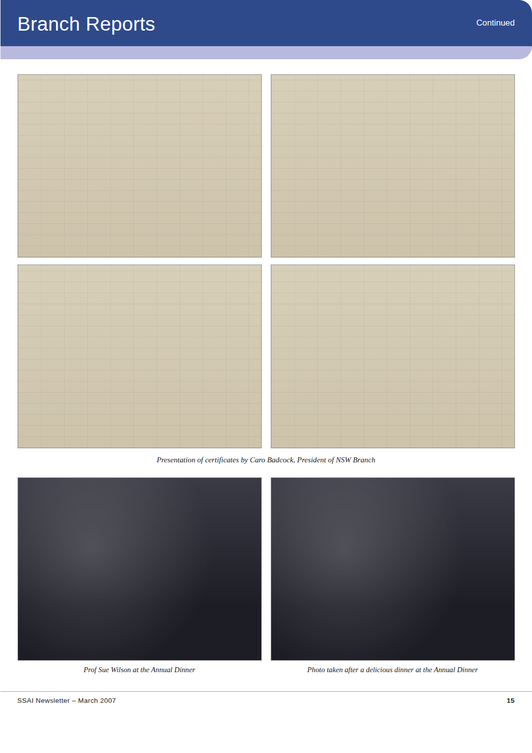Branch Reports
Continued
Presentation of certificates by Caro Badcock, President of NSW Branch
Prof Sue Wilson at the Annual Dinner
Photo taken after a delicious dinner at the Annual Dinner
SSAI Newsletter – March 2007
15